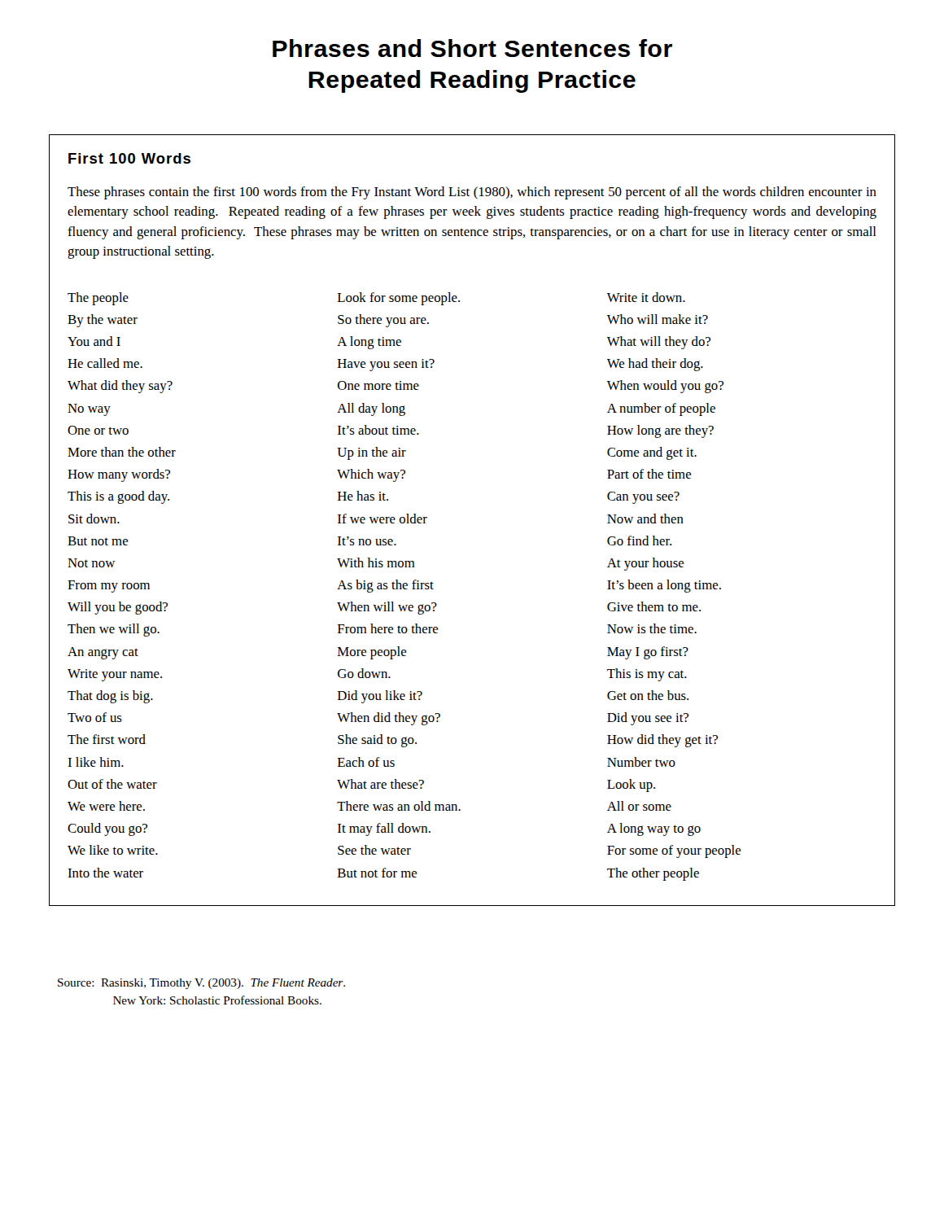Phrases and Short Sentences for
Repeated Reading Practice
First 100 Words
These phrases contain the first 100 words from the Fry Instant Word List (1980), which represent 50 percent of all the words children encounter in elementary school reading. Repeated reading of a few phrases per week gives students practice reading high-frequency words and developing fluency and general proficiency. These phrases may be written on sentence strips, transparencies, or on a chart for use in literacy center or small group instructional setting.
| The people | Look for some people. | Write it down. |
| By the water | So there you are. | Who will make it? |
| You and I | A long time | What will they do? |
| He called me. | Have you seen it? | We had their dog. |
| What did they say? | One more time | When would you go? |
| No way | All day long | A number of people |
| One or two | It’s about time. | How long are they? |
| More than the other | Up in the air | Come and get it. |
| How many words? | Which way? | Part of the time |
| This is a good day. | He has it. | Can you see? |
| Sit down. | If we were older | Now and then |
| But not me | It’s no use. | Go find her. |
| Not now | With his mom | At your house |
| From my room | As big as the first | It’s been a long time. |
| Will you be good? | When will we go? | Give them to me. |
| Then we will go. | From here to there | Now is the time. |
| An angry cat | More people | May I go first? |
| Write your name. | Go down. | This is my cat. |
| That dog is big. | Did you like it? | Get on the bus. |
| Two of us | When did they go? | Did you see it? |
| The first word | She said to go. | How did they get it? |
| I like him. | Each of us | Number two |
| Out of the water | What are these? | Look up. |
| We were here. | There was an old man. | All or some |
| Could you go? | It may fall down. | A long way to go |
| We like to write. | See the water | For some of your people |
| Into the water | But not for me | The other people |
Source: Rasinski, Timothy V. (2003). The Fluent Reader.
New York: Scholastic Professional Books.